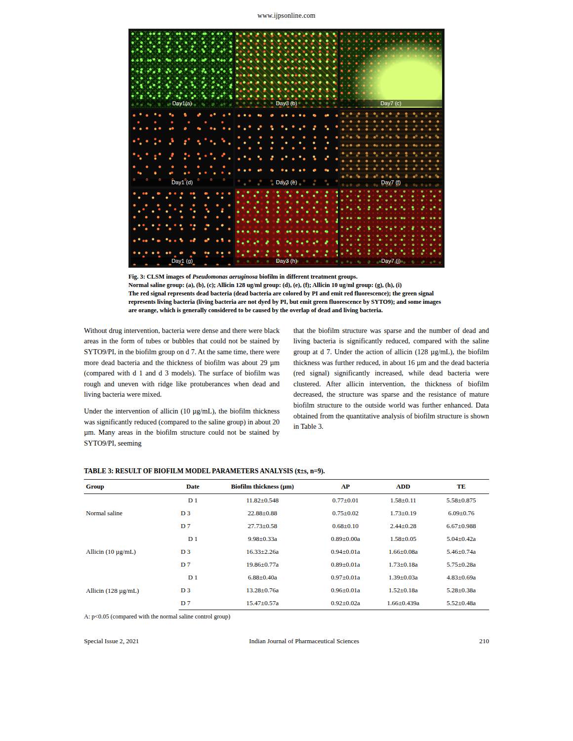www.ijpsonline.com
Day1(a)
Day3 (b)
Day7 (c)
Day1 (d)
Day3 (e)
Day7 (f)
Day1 (g)
Day3 (h)
Day7 (j)
Fig. 3: CLSM images of Pseudomonas aeruginosa biofilm in different treatment groups.
Normal saline group: (a), (b), (c); Allicin 128 ug/ml group: (d), (e), (f); Allicin 10 ug/ml group: (g), (h), (i)
The red signal represents dead bacteria (dead bacteria are colored by PI and emit red fluorescence); the green signal represents living bacteria (living bacteria are not dyed by PI, but emit green fluorescence by SYTO9); and some images are orange, which is generally considered to be caused by the overlap of dead and living bacteria.
Without drug intervention, bacteria were dense and there were black areas in the form of tubes or bubbles that could not be stained by SYTO9/PI, in the biofilm group on d 7. At the same time, there were more dead bacteria and the thickness of biofilm was about 29 µm (compared with d 1 and d 3 models). The surface of biofilm was rough and uneven with ridge like protuberances when dead and living bacteria were mixed.
Under the intervention of allicin (10 µg/mL), the biofilm thickness was significantly reduced (compared to the saline group) in about 20 µm. Many areas in the biofilm structure could not be stained by SYTO9/PI, seeming
that the biofilm structure was sparse and the number of dead and living bacteria is significantly reduced, compared with the saline group at d 7. Under the action of allicin (128 µg/mL), the biofilm thickness was further reduced, in about 16 µm and the dead bacteria (red signal) significantly increased, while dead bacteria were clustered. After allicin intervention, the thickness of biofilm decreased, the structure was sparse and the resistance of mature biofilm structure to the outside world was further enhanced. Data obtained from the quantitative analysis of biofilm structure is shown in Table 3.
TABLE 3: RESULT OF BIOFILM MODEL PARAMETERS ANALYSIS (x̄±s, n=9).
| Group | Date | Biofilm thickness (µm) | AP | ADD | TE |
| --- | --- | --- | --- | --- | --- |
| Normal saline | D 1 | 11.82±0.548 | 0.77±0.01 | 1.58±0.11 | 5.58±0.875 |
| D 3 | 22.88±0.88 | 0.75±0.02 | 1.73±0.19 | 6.09±0.76 |
| D 7 | 27.73±0.58 | 0.68±0.10 | 2.44±0.28 | 6.67±0.988 |
| Allicin (10 µg/mL) | D 1 | 9.98±0.33a | 0.89±0.00a | 1.58±0.05 | 5.04±0.42a |
| D 3 | 16.33±2.26a | 0.94±0.01a | 1.66±0.08a | 5.46±0.74a |
| D 7 | 19.86±0.77a | 0.89±0.01a | 1.73±0.18a | 5.75±0.28a |
| Allicin (128 µg/mL) | D 1 | 6.88±0.40a | 0.97±0.01a | 1.39±0.03a | 4.83±0.69a |
| D 3 | 13.28±0.76a | 0.96±0.01a | 1.52±0.18a | 5.28±0.38a |
| D 7 | 15.47±0.57a | 0.92±0.02a | 1.66±0.439a | 5.52±0.48a |
A: p<0.05 (compared with the normal saline control group)
Special Issue 2, 2021
Indian Journal of Pharmaceutical Sciences
210